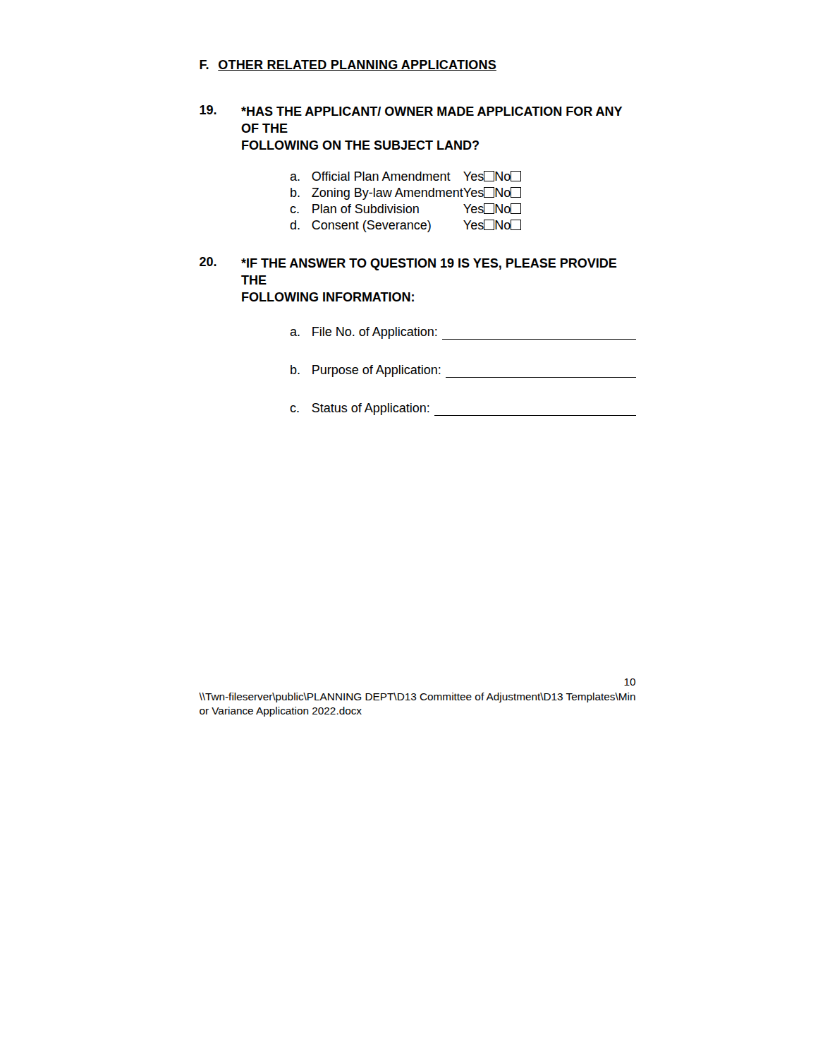F. OTHER RELATED PLANNING APPLICATIONS
19.
*HAS THE APPLICANT/ OWNER MADE APPLICATION FOR ANY OF THE
FOLLOWING ON THE SUBJECT LAND?
| a. | Official Plan Amendment | Yes | | No | |
| b. | Zoning By-law Amendment | Yes | | No | |
| c. | Plan of Subdivision | Yes | | No | |
| d. | Consent (Severance) | Yes | | No | |
20.
*IF THE ANSWER TO QUESTION 19 IS YES, PLEASE PROVIDE THE
FOLLOWING INFORMATION:
a. File No. of Application:
b. Purpose of Application:
c. Status of Application:
10
\\Twn-fileserver\public\PLANNING DEPT\D13 Committee of Adjustment\D13 Templates\Minor Variance Application 2022.docx